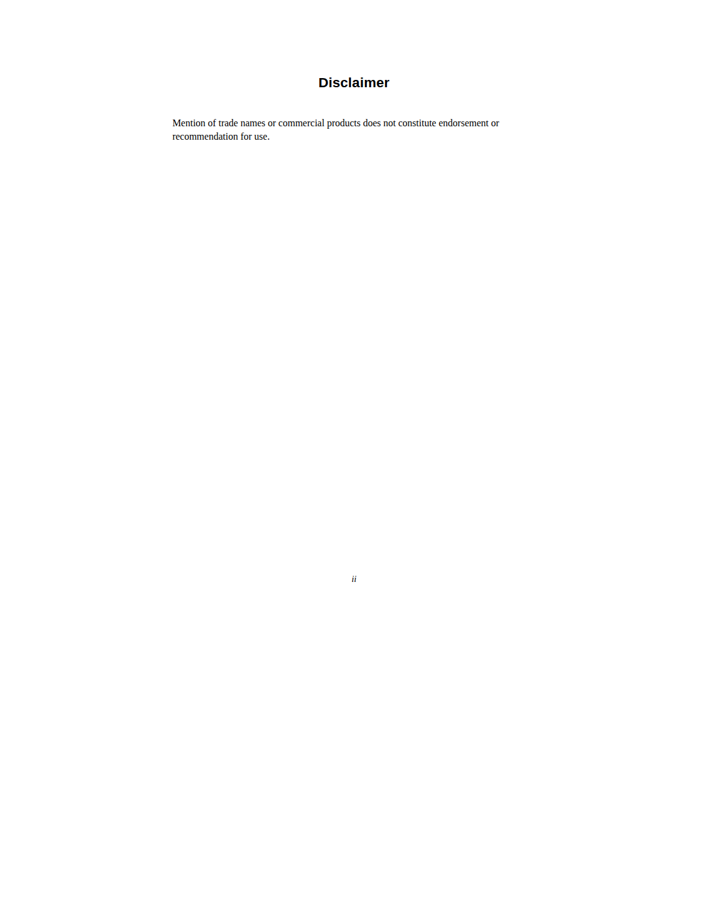Disclaimer
Mention of trade names or commercial products does not constitute endorsement or recommendation for use.
ii